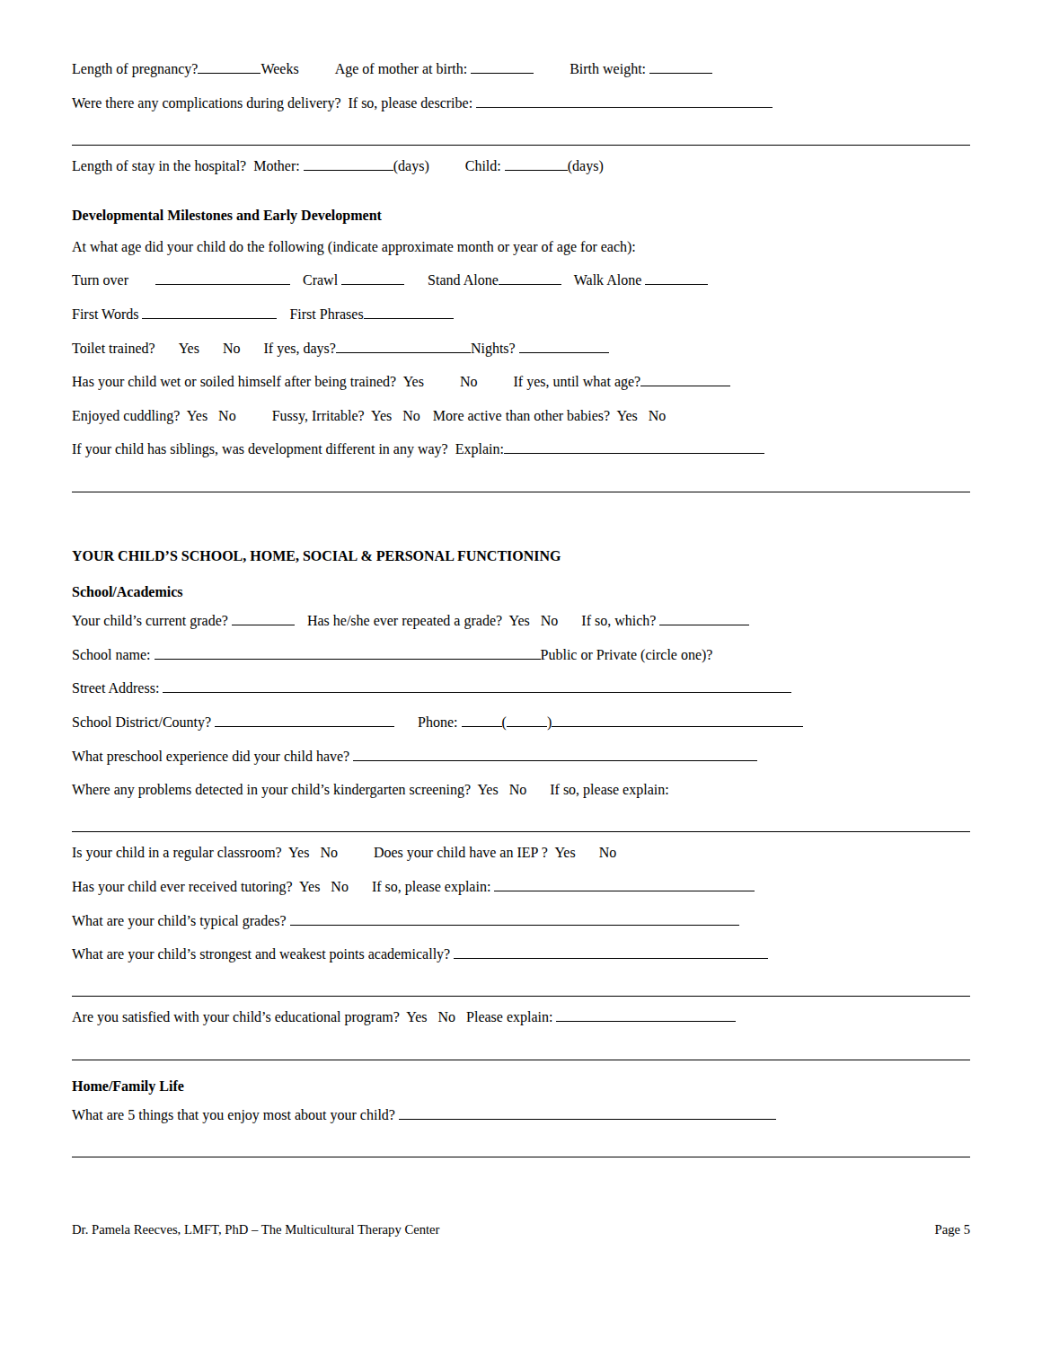Length of pregnancy? Weeks Age of mother at birth: Birth weight:
Were there any complications during delivery? If so, please describe:
Length of stay in the hospital? Mother: (days) Child: (days)
Developmental Milestones and Early Development
At what age did your child do the following (indicate approximate month or year of age for each):
Turn over Crawl Stand Alone Walk Alone
First Words First Phrases
Toilet trained? Yes No If yes, days? Nights?
Has your child wet or soiled himself after being trained? Yes No If yes, until what age?
Enjoyed cuddling? Yes No Fussy, Irritable? Yes No More active than other babies? Yes No
If your child has siblings, was development different in any way? Explain:
YOUR CHILD’S SCHOOL, HOME, SOCIAL & PERSONAL FUNCTIONING
School/Academics
Your child’s current grade? Has he/she ever repeated a grade? Yes No If so, which?
School name: Public or Private (circle one)?
Street Address:
School District/County? Phone: ( )
What preschool experience did your child have?
Where any problems detected in your child’s kindergarten screening? Yes No If so, please explain:
Is your child in a regular classroom? Yes No Does your child have an IEP ? Yes No
Has your child ever received tutoring? Yes No If so, please explain:
What are your child’s typical grades?
What are your child’s strongest and weakest points academically?
Are you satisfied with your child’s educational program? Yes No Please explain:
Home/Family Life
What are 5 things that you enjoy most about your child?
Dr. Pamela Reecves, LMFT, PhD – The Multicultural Therapy Center Page 5